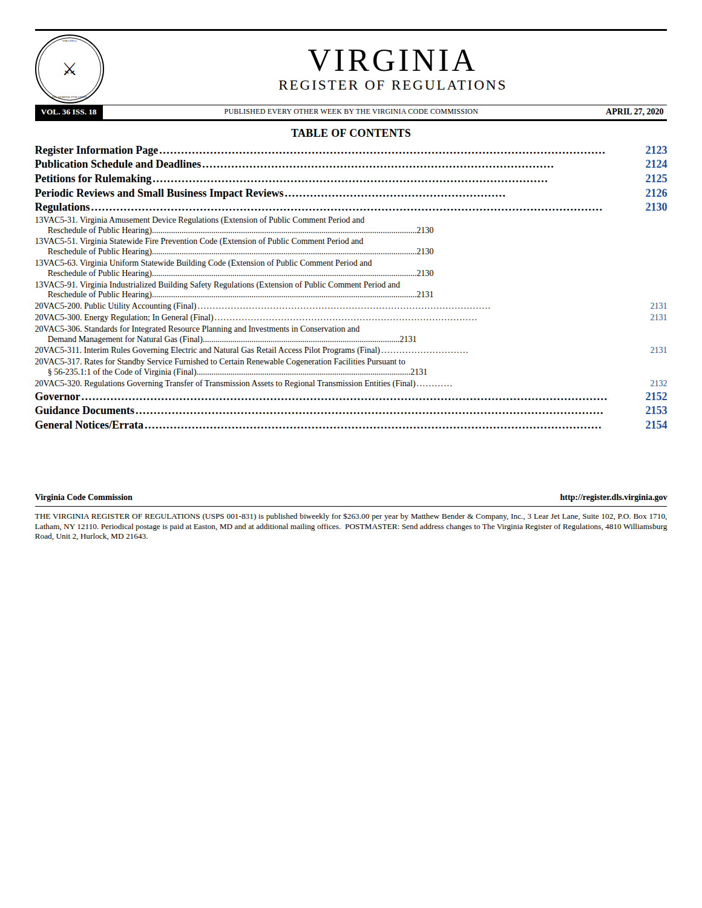Virginia
⚔
Sic Semper Tyrannis
VIRGINIA
REGISTER OF REGULATIONS
VOL. 36 ISS. 18
PUBLISHED EVERY OTHER WEEK BY THE VIRGINIA CODE COMMISSION
APRIL 27, 2020
TABLE OF CONTENTS
Register Information Page ........................................................................................................................... 2123
Publication Schedule and Deadlines ................................................................................................. 2124
Petitions for Rulemaking ............................................................................................................. 2125
Periodic Reviews and Small Business Impact Reviews ............................................................. 2126
Regulations ............................................................................................................................................. 2130
13VAC5-31. Virginia Amusement Device Regulations (Extension of Public Comment Period and Reschedule of Public Hearing) ............................................................................................................................. 2130
13VAC5-51. Virginia Statewide Fire Prevention Code (Extension of Public Comment Period and Reschedule of Public Hearing) ............................................................................................................................. 2130
13VAC5-63. Virginia Uniform Statewide Building Code (Extension of Public Comment Period and Reschedule of Public Hearing) ............................................................................................................................. 2130
13VAC5-91. Virginia Industrialized Building Safety Regulations (Extension of Public Comment Period and Reschedule of Public Hearing) ............................................................................................................................. 2131
20VAC5-200. Public Utility Accounting (Final) ................................................................................................. 2131
20VAC5-300. Energy Regulation; In General (Final) ....................................................................................... 2131
20VAC5-306. Standards for Integrated Resource Planning and Investments in Conservation and Demand Management for Natural Gas (Final) ............................................................................................. 2131
20VAC5-311. Interim Rules Governing Electric and Natural Gas Retail Access Pilot Programs (Final) ............................. 2131
20VAC5-317. Rates for Standby Service Furnished to Certain Renewable Cogeneration Facilities Pursuant to § 56-235.1:1 of the Code of Virginia (Final) ..................................................................................................... 2131
20VAC5-320. Regulations Governing Transfer of Transmission Assets to Regional Transmission Entities (Final) ............ 2132
Governor ................................................................................................................................................. 2152
Guidance Documents ................................................................................................................................. 2153
General Notices/Errata .............................................................................................................................. 2154
Virginia Code Commission http://register.dls.virginia.gov
THE VIRGINIA REGISTER OF REGULATIONS (USPS 001-831) is published biweekly for $263.00 per year by Matthew Bender & Company, Inc., 3 Lear Jet Lane, Suite 102, P.O. Box 1710, Latham, NY 12110. Periodical postage is paid at Easton, MD and at additional mailing offices. POSTMASTER: Send address changes to The Virginia Register of Regulations, 4810 Williamsburg Road, Unit 2, Hurlock, MD 21643.